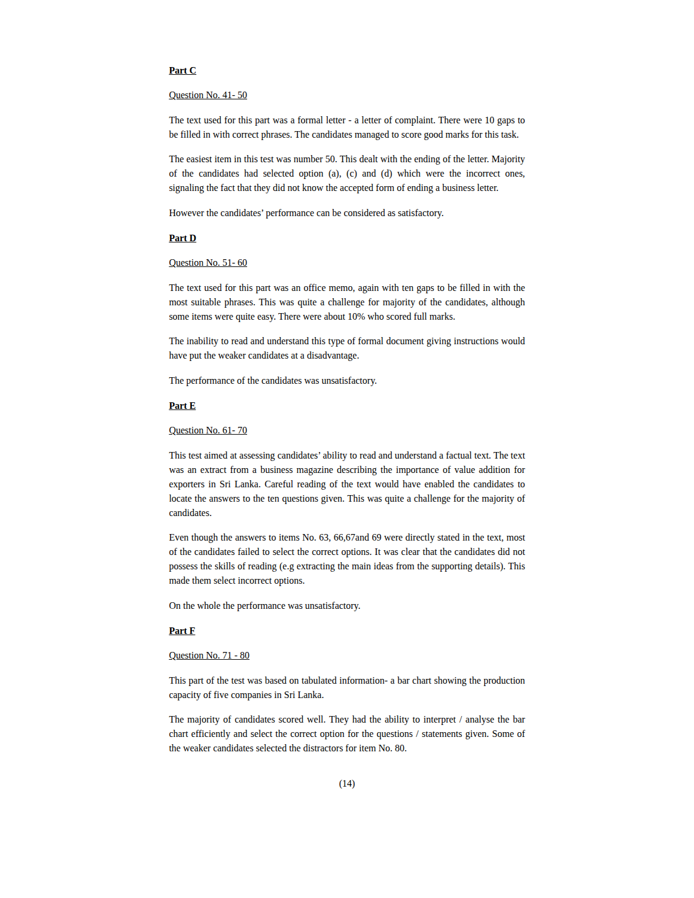Part C
Question No. 41- 50
The text used for this part was a formal letter - a letter of complaint. There were 10 gaps to be filled in with correct phrases. The candidates managed to score good marks for this task.
The easiest item in this test was number 50. This dealt with the ending of the letter. Majority of the candidates had selected option (a), (c) and (d) which were the incorrect ones, signaling the fact that they did not know the accepted form of ending a business letter.
However the candidates’ performance can be considered as satisfactory.
Part D
Question No. 51- 60
The text used for this part was an office memo, again with ten gaps to be filled in with the most suitable phrases. This was quite a challenge for majority of the candidates, although some items were quite easy. There were about 10% who scored full marks.
The inability to read and understand this type of formal document giving instructions would have put the weaker candidates at a disadvantage.
The performance of the candidates was unsatisfactory.
Part E
Question No. 61- 70
This test aimed at assessing candidates’ ability to read and understand a factual text. The text was an extract from a business magazine describing the importance of value addition for exporters in Sri Lanka. Careful reading of the text would have enabled the candidates to locate the answers to the ten questions given. This was quite a challenge for the majority of candidates.
Even though the answers to items No. 63, 66,67and 69 were directly stated in the text, most of the candidates failed to select the correct options. It was clear that the candidates did not possess the skills of reading (e.g extracting the main ideas from the supporting details). This made them select incorrect options.
On the whole the performance was unsatisfactory.
Part F
Question No. 71 - 80
This part of the test was based on tabulated information- a bar chart showing the production capacity of five companies in Sri Lanka.
The majority of candidates scored well. They had the ability to interpret / analyse the bar chart efficiently and select the correct option for the questions / statements given. Some of the weaker candidates selected the distractors for item No. 80.
(14)